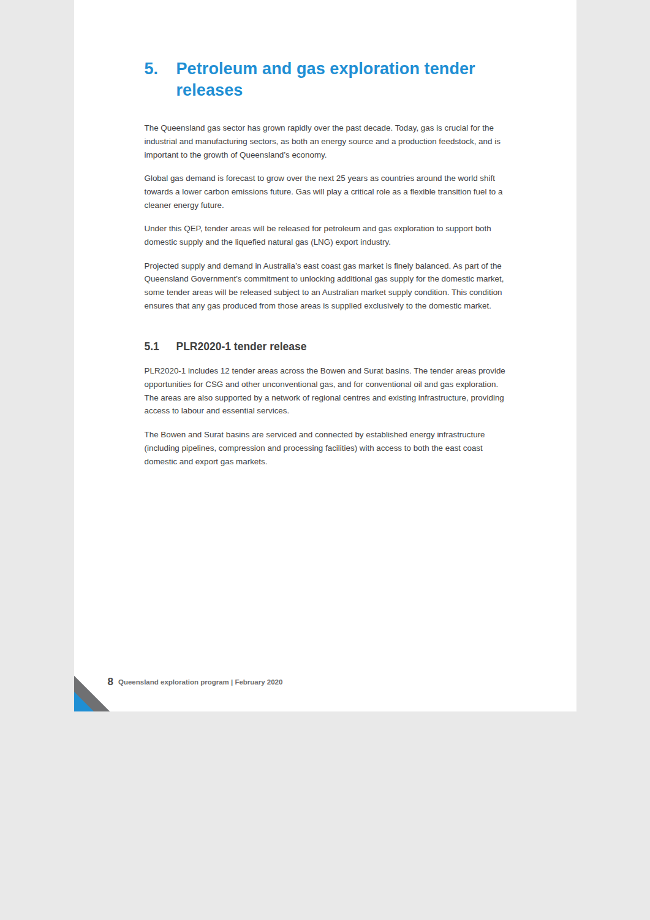5. Petroleum and gas exploration tender releases
The Queensland gas sector has grown rapidly over the past decade. Today, gas is crucial for the industrial and manufacturing sectors, as both an energy source and a production feedstock, and is important to the growth of Queensland’s economy.
Global gas demand is forecast to grow over the next 25 years as countries around the world shift towards a lower carbon emissions future. Gas will play a critical role as a flexible transition fuel to a cleaner energy future.
Under this QEP, tender areas will be released for petroleum and gas exploration to support both domestic supply and the liquefied natural gas (LNG) export industry.
Projected supply and demand in Australia’s east coast gas market is finely balanced. As part of the Queensland Government’s commitment to unlocking additional gas supply for the domestic market, some tender areas will be released subject to an Australian market supply condition. This condition ensures that any gas produced from those areas is supplied exclusively to the domestic market.
5.1 PLR2020-1 tender release
PLR2020-1 includes 12 tender areas across the Bowen and Surat basins. The tender areas provide opportunities for CSG and other unconventional gas, and for conventional oil and gas exploration. The areas are also supported by a network of regional centres and existing infrastructure, providing access to labour and essential services.
The Bowen and Surat basins are serviced and connected by established energy infrastructure (including pipelines, compression and processing facilities) with access to both the east coast domestic and export gas markets.
8 Queensland exploration program | February 2020